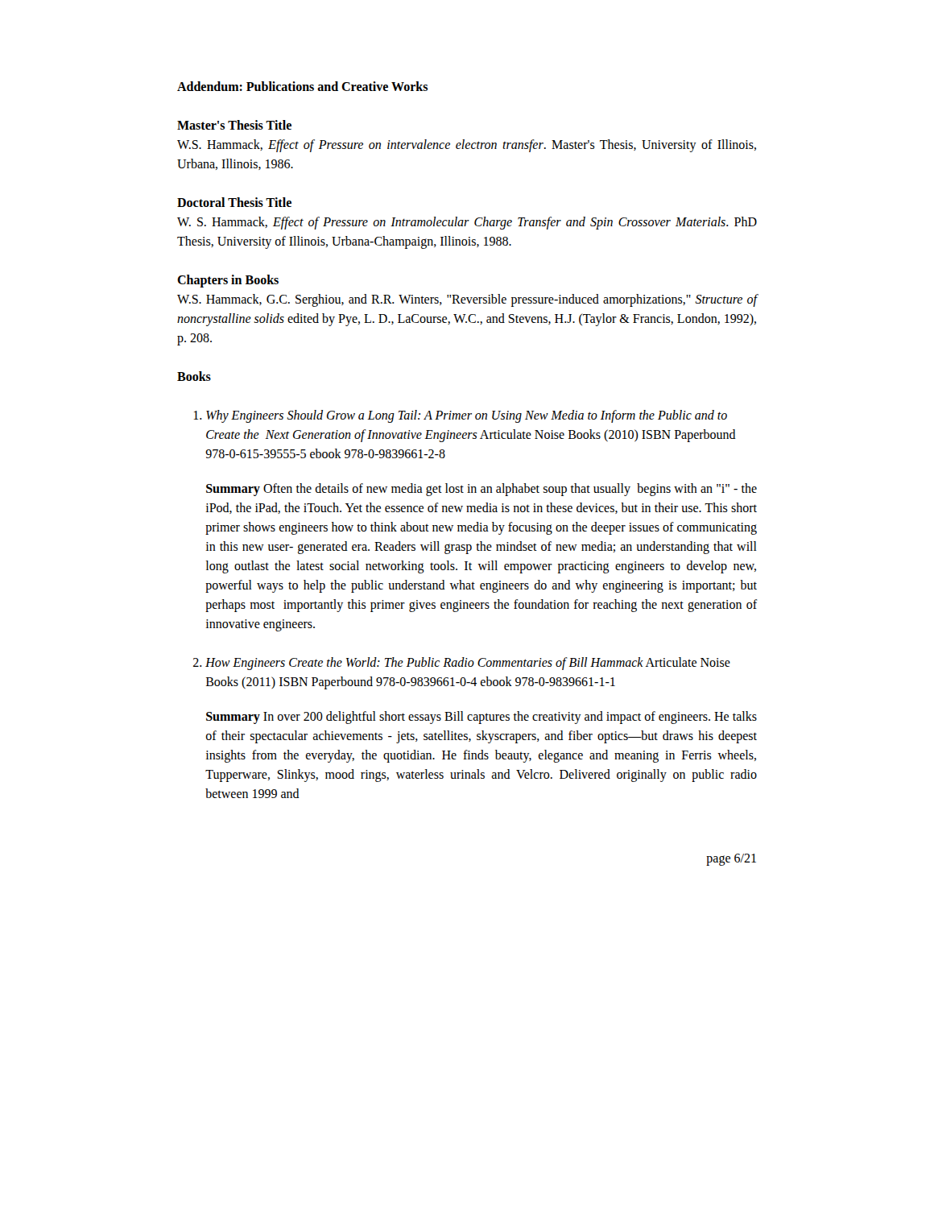Addendum: Publications and Creative Works
Master's Thesis Title
W.S. Hammack, Effect of Pressure on intervalence electron transfer. Master's Thesis, University of Illinois, Urbana, Illinois, 1986.
Doctoral Thesis Title
W. S. Hammack, Effect of Pressure on Intramolecular Charge Transfer and Spin Crossover Materials. PhD Thesis, University of Illinois, Urbana-Champaign, Illinois, 1988.
Chapters in Books
W.S. Hammack, G.C. Serghiou, and R.R. Winters, "Reversible pressure-induced amorphizations," Structure of noncrystalline solids edited by Pye, L. D., LaCourse, W.C., and Stevens, H.J. (Taylor & Francis, London, 1992), p. 208.
Books
Why Engineers Should Grow a Long Tail: A Primer on Using New Media to Inform the Public and to Create the Next Generation of Innovative Engineers Articulate Noise Books (2010) ISBN Paperbound 978-0-615-39555-5 ebook 978-0-9839661-2-8
Summary Often the details of new media get lost in an alphabet soup that usually begins with an "i" - the iPod, the iPad, the iTouch. Yet the essence of new media is not in these devices, but in their use. This short primer shows engineers how to think about new media by focusing on the deeper issues of communicating in this new user- generated era. Readers will grasp the mindset of new media; an understanding that will long outlast the latest social networking tools. It will empower practicing engineers to develop new, powerful ways to help the public understand what engineers do and why engineering is important; but perhaps most importantly this primer gives engineers the foundation for reaching the next generation of innovative engineers.
How Engineers Create the World: The Public Radio Commentaries of Bill Hammack Articulate Noise Books (2011) ISBN Paperbound 978-0-9839661-0-4 ebook 978-0-9839661-1-1
Summary In over 200 delightful short essays Bill captures the creativity and impact of engineers. He talks of their spectacular achievements - jets, satellites, skyscrapers, and fiber optics—but draws his deepest insights from the everyday, the quotidian. He finds beauty, elegance and meaning in Ferris wheels, Tupperware, Slinkys, mood rings, waterless urinals and Velcro. Delivered originally on public radio between 1999 and
page 6/21